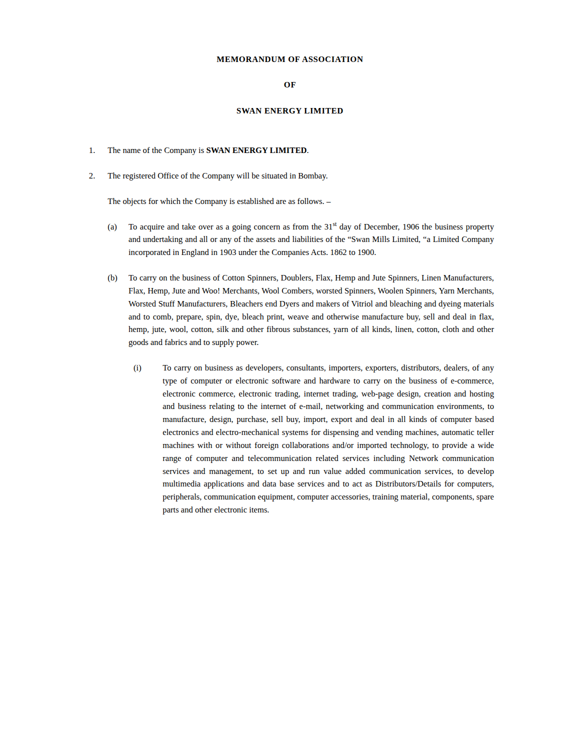MEMORANDUM OF ASSOCIATION
OF
SWAN ENERGY LIMITED
The name of the Company is SWAN ENERGY LIMITED.
The registered Office of the Company will be situated in Bombay.
The objects for which the Company is established are as follows. –
To acquire and take over as a going concern as from the 31st day of December, 1906 the business property and undertaking and all or any of the assets and liabilities of the “Swan Mills Limited, “a Limited Company incorporated in England in 1903 under the Companies Acts. 1862 to 1900.
To carry on the business of Cotton Spinners, Doublers, Flax, Hemp and Jute Spinners, Linen Manufacturers, Flax, Hemp, Jute and Woo! Merchants, Wool Combers, worsted Spinners, Woolen Spinners, Yarn Merchants, Worsted Stuff Manufacturers, Bleachers end Dyers and makers of Vitriol and bleaching and dyeing materials and to comb, prepare, spin, dye, bleach print, weave and otherwise manufacture buy, sell and deal in flax, hemp, jute, wool, cotton, silk and other fibrous substances, yarn of all kinds, linen, cotton, cloth and other goods and fabrics and to supply power.
To carry on business as developers, consultants, importers, exporters, distributors, dealers, of any type of computer or electronic software and hardware to carry on the business of e-commerce, electronic commerce, electronic trading, internet trading, web-page design, creation and hosting and business relating to the internet of e-mail, networking and communication environments, to manufacture, design, purchase, sell buy, import, export and deal in all kinds of computer based electronics and electro-mechanical systems for dispensing and vending machines, automatic teller machines with or without foreign collaborations and/or imported technology, to provide a wide range of computer and telecommunication related services including Network communication services and management, to set up and run value added communication services, to develop multimedia applications and data base services and to act as Distributors/Details for computers, peripherals, communication equipment, computer accessories, training material, components, spare parts and other electronic items.